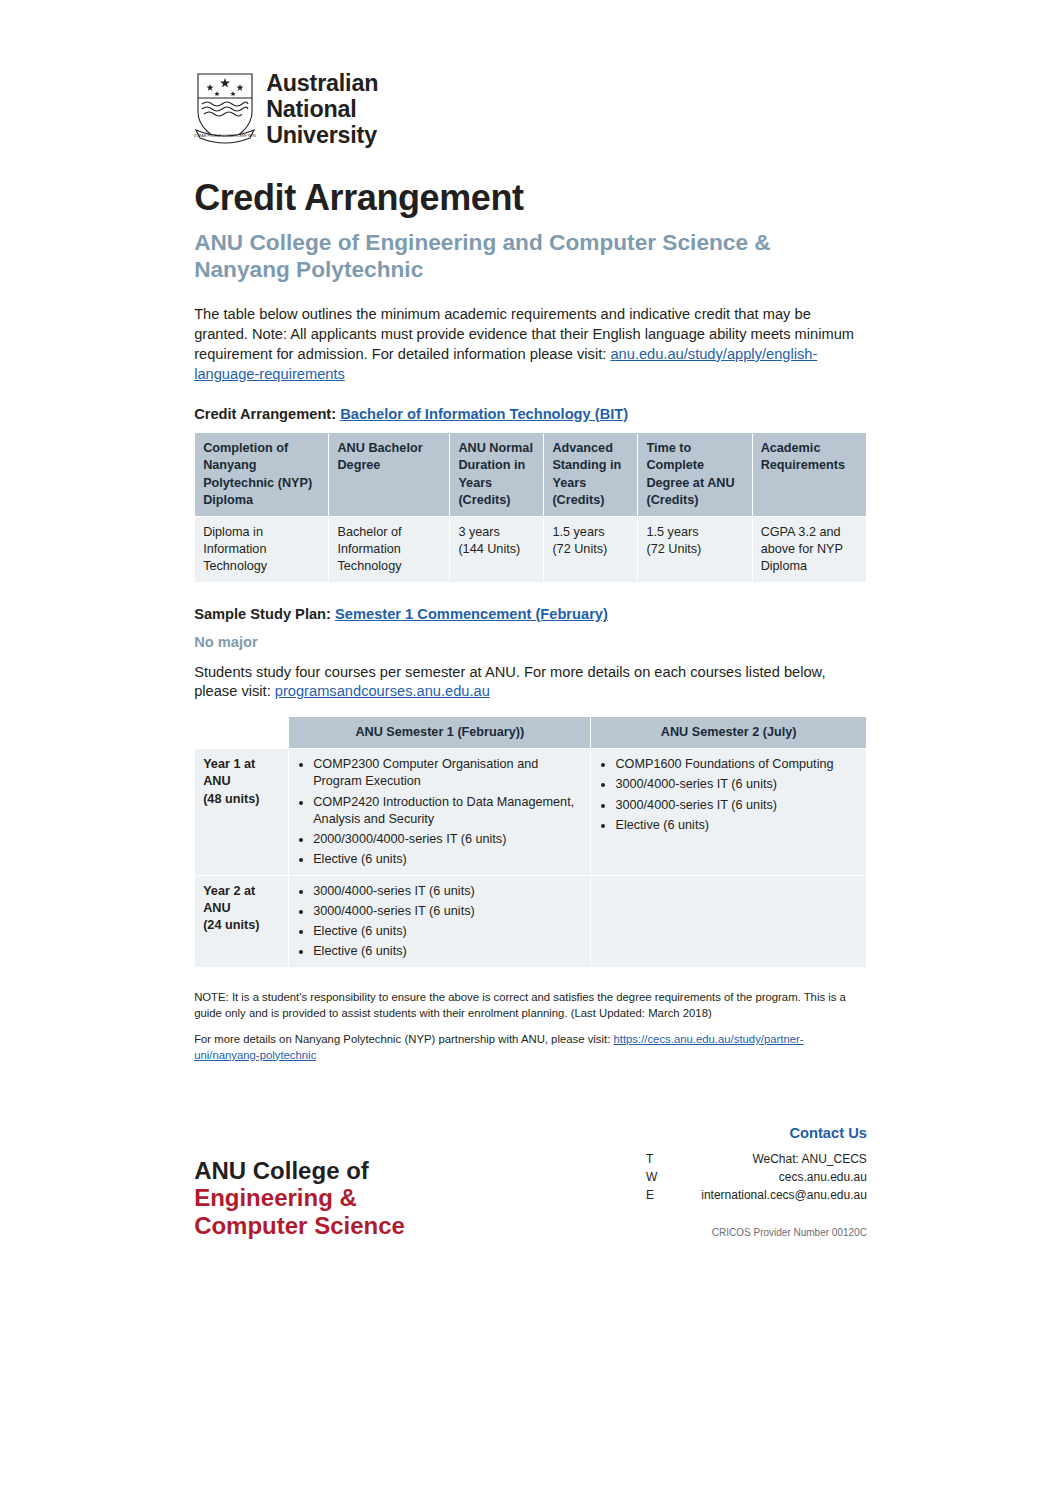NATURAM PRIMUM COGNOSCERE RERUM
Australian
National
University
Credit Arrangement
ANU College of Engineering and Computer Science &
Nanyang Polytechnic
The table below outlines the minimum academic requirements and indicative credit that may be granted. Note: All applicants must provide evidence that their English language ability meets minimum requirement for admission. For detailed information please visit: anu.edu.au/study/apply/english-language-requirements
Credit Arrangement: Bachelor of Information Technology (BIT)
| Completion of Nanyang Polytechnic (NYP) Diploma | ANU Bachelor Degree | ANU Normal Duration in Years (Credits) | Advanced Standing in Years (Credits) | Time to Complete Degree at ANU (Credits) | Academic Requirements |
| --- | --- | --- | --- | --- | --- |
| Diploma in Information Technology | Bachelor of Information Technology | 3 years (144 Units) | 1.5 years (72 Units) | 1.5 years (72 Units) | CGPA 3.2 and above for NYP Diploma |
Sample Study Plan: Semester 1 Commencement (February)
No major
Students study four courses per semester at ANU. For more details on each courses listed below, please visit: programsandcourses.anu.edu.au
| | ANU Semester 1 (February)) | ANU Semester 2 (July) |
| --- | --- | --- |
| Year 1 at ANU (48 units) | COMP2300 Computer Organisation and Program Execution COMP2420 Introduction to Data Management, Analysis and Security 2000/3000/4000-series IT (6 units) Elective (6 units) | COMP1600 Foundations of Computing 3000/4000-series IT (6 units) 3000/4000-series IT (6 units) Elective (6 units) |
| Year 2 at ANU (24 units) | 3000/4000-series IT (6 units) 3000/4000-series IT (6 units) Elective (6 units) Elective (6 units) | |
NOTE: It is a student's responsibility to ensure the above is correct and satisfies the degree requirements of the program. This is a guide only and is provided to assist students with their enrolment planning. (Last Updated: March 2018)
For more details on Nanyang Polytechnic (NYP) partnership with ANU, please visit: https://cecs.anu.edu.au/study/partner-uni/nanyang-polytechnic
ANU College of
Engineering &
Computer Science
Contact Us
| T | WeChat: ANU_CECS |
| W | cecs.anu.edu.au |
| E | international.cecs@anu.edu.au |
CRICOS Provider Number 00120C